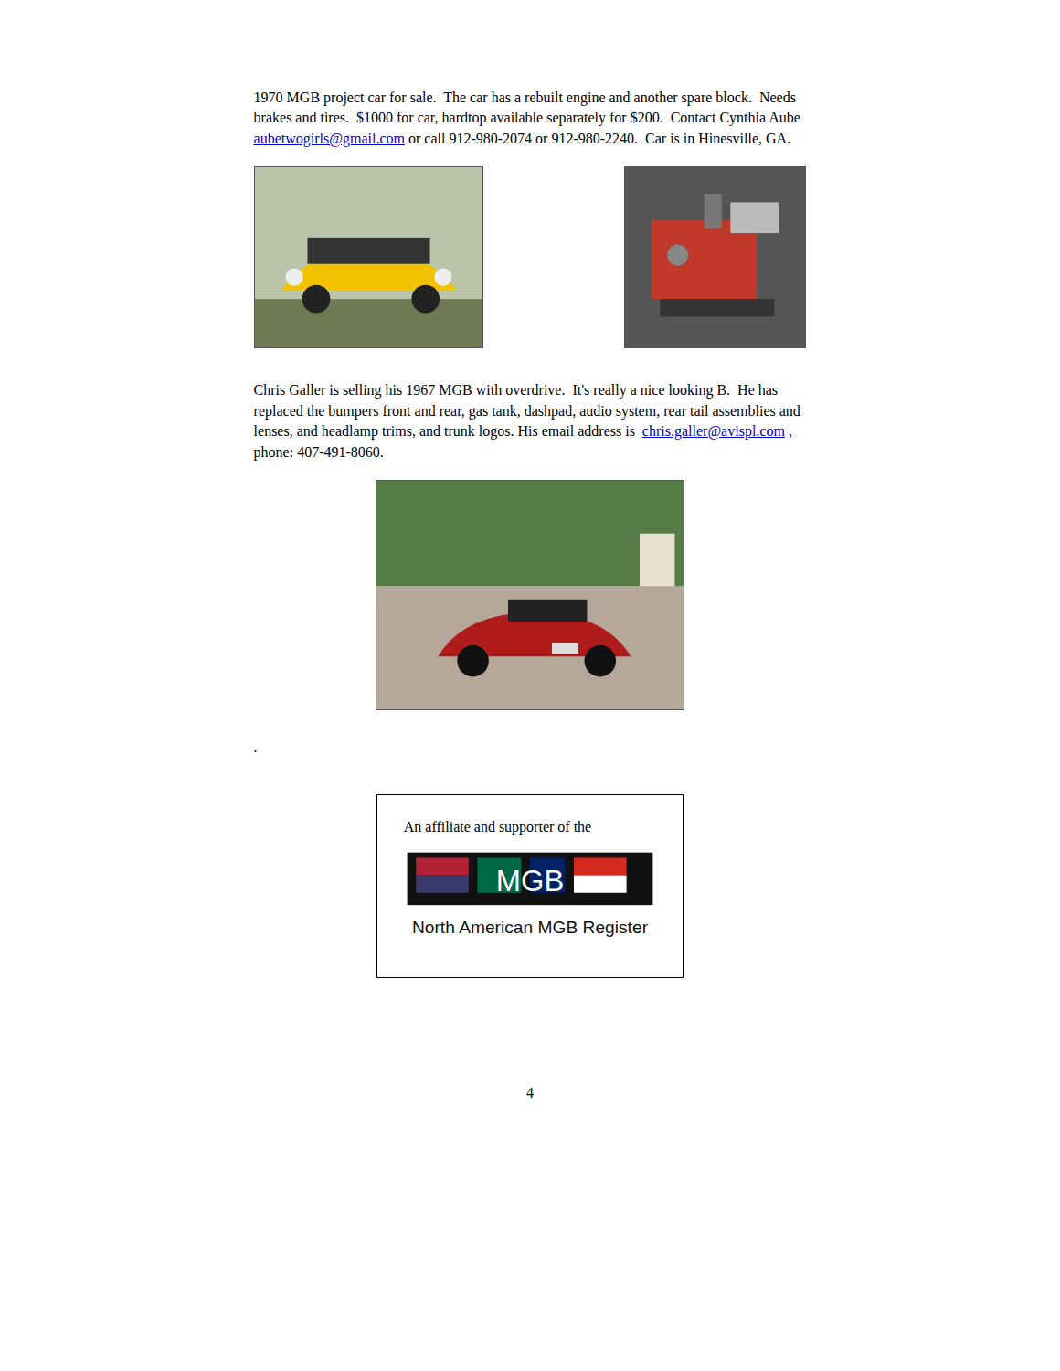1970 MGB project car for sale. The car has a rebuilt engine and another spare block. Needs brakes and tires. $1000 for car, hardtop available separately for $200. Contact Cynthia Aube aubetwogirls@gmail.com or call 912-980-2074 or 912-980-2240. Car is in Hinesville, GA.
Chris Galler is selling his 1967 MGB with overdrive. It's really a nice looking B. He has replaced the bumpers front and rear, gas tank, dashpad, audio system, rear tail assemblies and lenses, and headlamp trims, and trunk logos. His email address is chris.galler@avispl.com , phone: 407-491-8060.
.
An affiliate and supporter of the
4